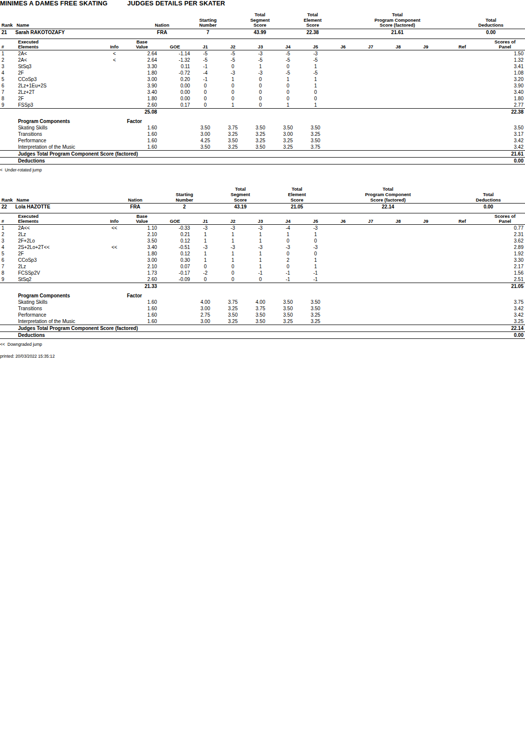MINIMES A DAMES FREE SKATINGJUDGES DETAILS PER SKATER
| Rank Name | Nation | Starting Number | Total Segment Score | Total Element Score | Total Program Component Score (factored) | Total Deductions |
| --- | --- | --- | --- | --- | --- | --- |
| 21 | Sarah RAKOTOZAFY | FRA | 7 | 43.99 | 22.38 | 21.61 | 0.00 |
| # | Executed Elements | Info | Base Value | GOE | J1 | J2 | J3 | J4 | J5 | J6 | J7 | J8 | J9 | Ref | Scores of Panel |
| --- | --- | --- | --- | --- | --- | --- | --- | --- | --- | --- | --- | --- | --- | --- | --- |
| 1 | 2A< | < | 2.64 | -1.14 | -5 | -5 | -3 | -5 | -3 | | | | | | 1.50 |
| 2 | 2A< | < | 2.64 | -1.32 | -5 | -5 | -5 | -5 | -5 | | | | | | 1.32 |
| 3 | StSq3 | | 3.30 | 0.11 | -1 | 0 | 1 | 0 | 1 | | | | | | 3.41 |
| 4 | 2F | | 1.80 | -0.72 | -4 | -3 | -3 | -5 | -5 | | | | | | 1.08 |
| 5 | CCoSp3 | | 3.00 | 0.20 | -1 | 1 | 0 | 1 | 1 | | | | | | 3.20 |
| 6 | 2Lz+1Eu+2S | | 3.90 | 0.00 | 0 | 0 | 0 | 0 | 1 | | | | | | 3.90 |
| 7 | 2Lz+2T | | 3.40 | 0.00 | 0 | 0 | 0 | 0 | 0 | | | | | | 3.40 |
| 8 | 2F | | 1.80 | 0.00 | 0 | 0 | 0 | 0 | 0 | | | | | | 1.80 |
| 9 | FSSp3 | | 2.60 | 0.17 | 0 | 1 | 0 | 1 | 1 | | | | | | 2.77 |
| | | | 25.08 | | | | | | | | | | | | 22.38 |
| | Program Components | | Factor | | | | | | | | | | | | |
| | Skating Skills | | 1.60 | | 3.50 | 3.75 | 3.50 | 3.50 | 3.50 | | | | | | 3.50 |
| | Transitions | | 1.60 | | 3.00 | 3.25 | 3.25 | 3.00 | 3.25 | | | | | | 3.17 |
| | Performance | | 1.60 | | 4.25 | 3.50 | 3.25 | 3.25 | 3.50 | | | | | | 3.42 |
| | Interpretation of the Music | | 1.60 | | 3.50 | 3.25 | 3.50 | 3.25 | 3.75 | | | | | | 3.42 |
| | Judges Total Program Component Score (factored) | | | | | | | | | | | 21.61 |
| | Deductions | | | | | | | | | | | 0.00 |
< Under-rotated jump
| Rank Name | Nation | Starting Number | Total Segment Score | Total Element Score | Total Program Component Score (factored) | Total Deductions |
| --- | --- | --- | --- | --- | --- | --- |
| 22 | Lola HAZOTTE | FRA | 2 | 43.19 | 21.05 | 22.14 | 0.00 |
| # | Executed Elements | Info | Base Value | GOE | J1 | J2 | J3 | J4 | J5 | J6 | J7 | J8 | J9 | Ref | Scores of Panel |
| --- | --- | --- | --- | --- | --- | --- | --- | --- | --- | --- | --- | --- | --- | --- | --- |
| 1 | 2A<< | << | 1.10 | -0.33 | -3 | -3 | -3 | -4 | -3 | | | | | | 0.77 |
| 2 | 2Lz | | 2.10 | 0.21 | 1 | 1 | 1 | 1 | 1 | | | | | | 2.31 |
| 3 | 2F+2Lo | | 3.50 | 0.12 | 1 | 1 | 1 | 0 | 0 | | | | | | 3.62 |
| 4 | 2S+2Lo+2T<< | << | 3.40 | -0.51 | -3 | -3 | -3 | -3 | -3 | | | | | | 2.89 |
| 5 | 2F | | 1.80 | 0.12 | 1 | 1 | 1 | 0 | 0 | | | | | | 1.92 |
| 6 | CCoSp3 | | 3.00 | 0.30 | 1 | 1 | 1 | 2 | 1 | | | | | | 3.30 |
| 7 | 2Lz | | 2.10 | 0.07 | 0 | 0 | 1 | 0 | 1 | | | | | | 2.17 |
| 8 | FCSSp2V | | 1.73 | -0.17 | -2 | 0 | -1 | -1 | -1 | | | | | | 1.56 |
| 9 | StSq2 | | 2.60 | -0.09 | 0 | 0 | 0 | -1 | -1 | | | | | | 2.51 |
| | | | 21.33 | | | | | | | | | | | | 21.05 |
| | Program Components | | Factor | | | | | | | | | | | | |
| | Skating Skills | | 1.60 | | 4.00 | 3.75 | 4.00 | 3.50 | 3.50 | | | | | | 3.75 |
| | Transitions | | 1.60 | | 3.00 | 3.25 | 3.75 | 3.50 | 3.50 | | | | | | 3.42 |
| | Performance | | 1.60 | | 2.75 | 3.50 | 3.50 | 3.50 | 3.25 | | | | | | 3.42 |
| | Interpretation of the Music | | 1.60 | | 3.00 | 3.25 | 3.50 | 3.25 | 3.25 | | | | | | 3.25 |
| | Judges Total Program Component Score (factored) | | | | | | | | | | | 22.14 |
| | Deductions | | | | | | | | | | | 0.00 |
<< Downgraded jump
printed: 20/03/2022 15:35:12